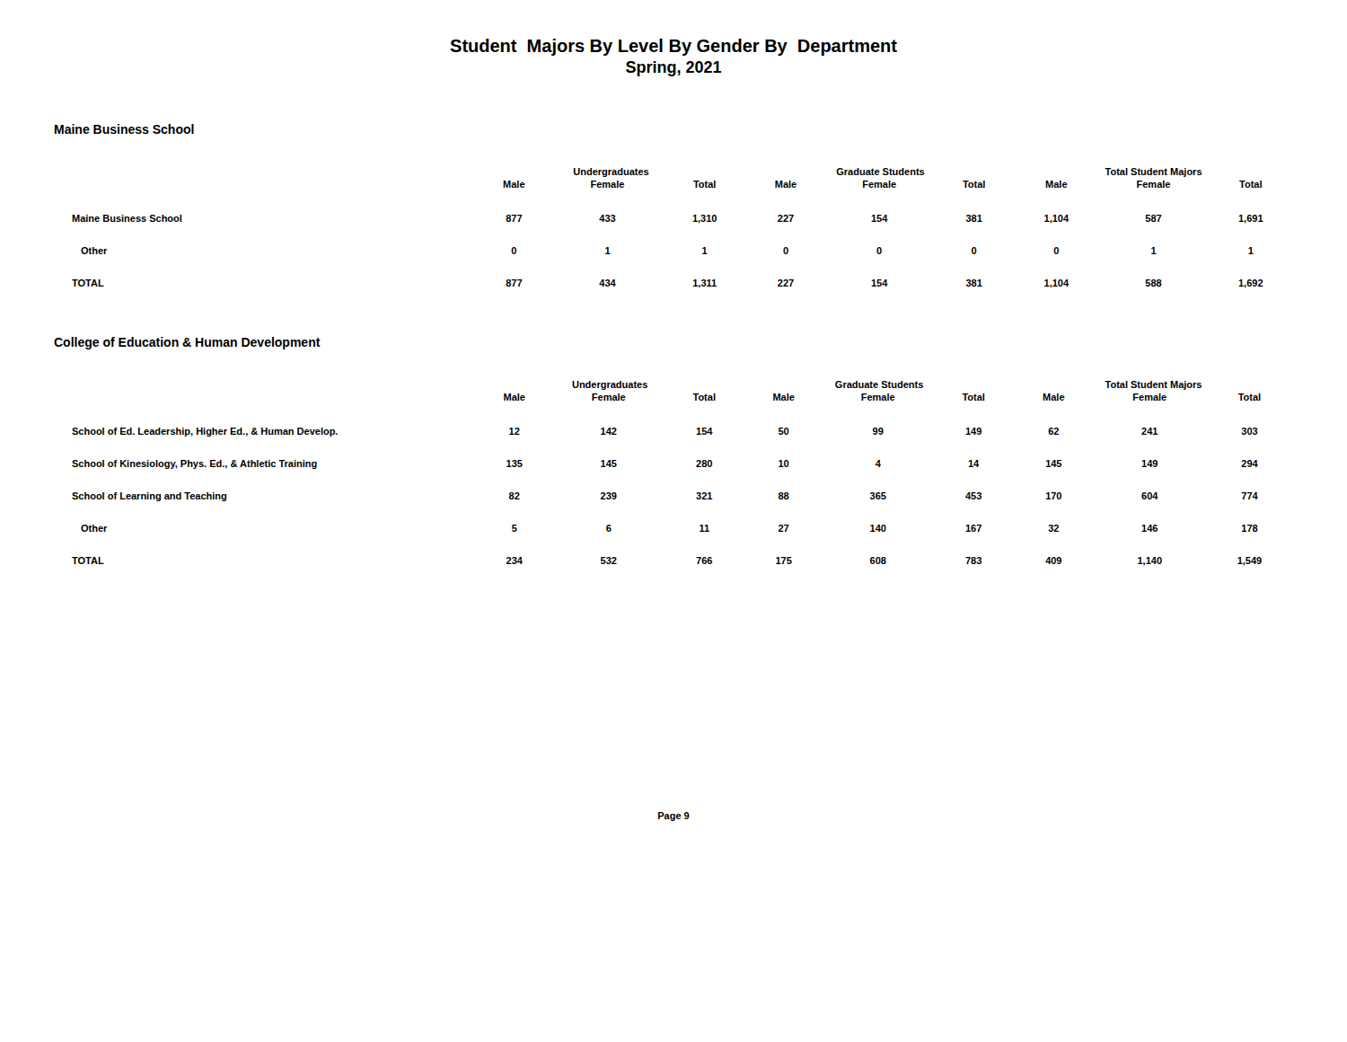Student Majors By Level By Gender By Department
Spring, 2021
Maine Business School
| | Undergraduates | Graduate Students | Total Student Majors |
| --- | --- | --- | --- |
| | Male | Female | Total | Male | Female | Total | Male | Female | Total |
| Maine Business School | 877 | 433 | 1,310 | 227 | 154 | 381 | 1,104 | 587 | 1,691 |
| Other | 0 | 1 | 1 | 0 | 0 | 0 | 0 | 1 | 1 |
| TOTAL | 877 | 434 | 1,311 | 227 | 154 | 381 | 1,104 | 588 | 1,692 |
College of Education & Human Development
| | Undergraduates | Graduate Students | Total Student Majors |
| --- | --- | --- | --- |
| | Male | Female | Total | Male | Female | Total | Male | Female | Total |
| School of Ed. Leadership, Higher Ed., & Human Develop. | 12 | 142 | 154 | 50 | 99 | 149 | 62 | 241 | 303 |
| School of Kinesiology, Phys. Ed., & Athletic Training | 135 | 145 | 280 | 10 | 4 | 14 | 145 | 149 | 294 |
| School of Learning and Teaching | 82 | 239 | 321 | 88 | 365 | 453 | 170 | 604 | 774 |
| Other | 5 | 6 | 11 | 27 | 140 | 167 | 32 | 146 | 178 |
| TOTAL | 234 | 532 | 766 | 175 | 608 | 783 | 409 | 1,140 | 1,549 |
Page 9